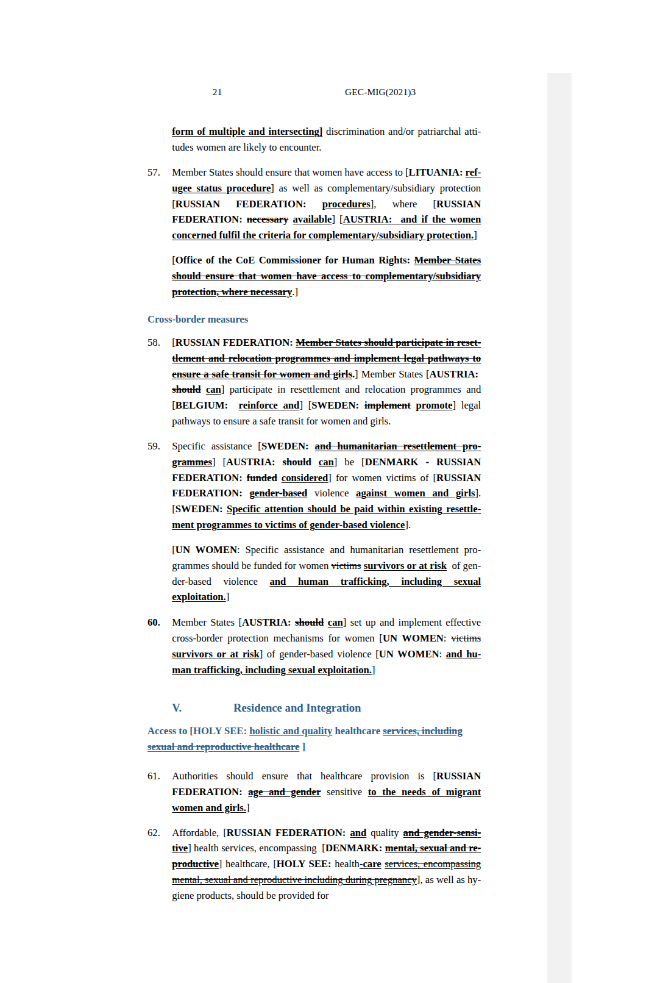21 GEC-MIG(2021)3
form of multiple and intersecting] discrimination and/or patriarchal attitudes women are likely to encounter.
57. Member States should ensure that women have access to [LITUANIA: refugee status procedure] as well as complementary/subsidiary protection [RUSSIAN FEDERATION: procedures], where [RUSSIAN FEDERATION: necessary available] [AUSTRIA: and if the women concerned fulfil the criteria for complementary/subsidiary protection.]
[Office of the CoE Commissioner for Human Rights: Member States should ensure that women have access to complementary/subsidiary protection, where necessary.]
Cross-border measures
58. [RUSSIAN FEDERATION: Member States should participate in resettlement and relocation programmes and implement legal pathways to ensure a safe transit for women and girls.] Member States [AUSTRIA: should can] participate in resettlement and relocation programmes and [BELGIUM: reinforce and] [SWEDEN: implement promote] legal pathways to ensure a safe transit for women and girls.
59. Specific assistance [SWEDEN: and humanitarian resettlement programmes] [AUSTRIA: should can] be [DENMARK - RUSSIAN FEDERATION: funded considered] for women victims of [RUSSIAN FEDERATION: gender-based violence against women and girls]. [SWEDEN: Specific attention should be paid within existing resettlement programmes to victims of gender-based violence].
[UN WOMEN: Specific assistance and humanitarian resettlement programmes should be funded for women victims survivors or at risk of gender-based violence and human trafficking, including sexual exploitation.]
60. Member States [AUSTRIA: should can] set up and implement effective cross-border protection mechanisms for women [UN WOMEN: victims survivors or at risk] of gender-based violence [UN WOMEN: and human trafficking, including sexual exploitation.]
V. Residence and Integration
Access to [HOLY SEE: holistic and quality healthcare services, including sexual and reproductive healthcare ]
61. Authorities should ensure that healthcare provision is [RUSSIAN FEDERATION: age and gender sensitive to the needs of migrant women and girls.]
62. Affordable, [RUSSIAN FEDERATION: and quality and gender-sensitive] health services, encompassing [DENMARK: mental, sexual and reproductive] healthcare, [HOLY SEE: health-care services, encompassing mental, sexual and reproductive including during pregnancy], as well as hygiene products, should be provided for